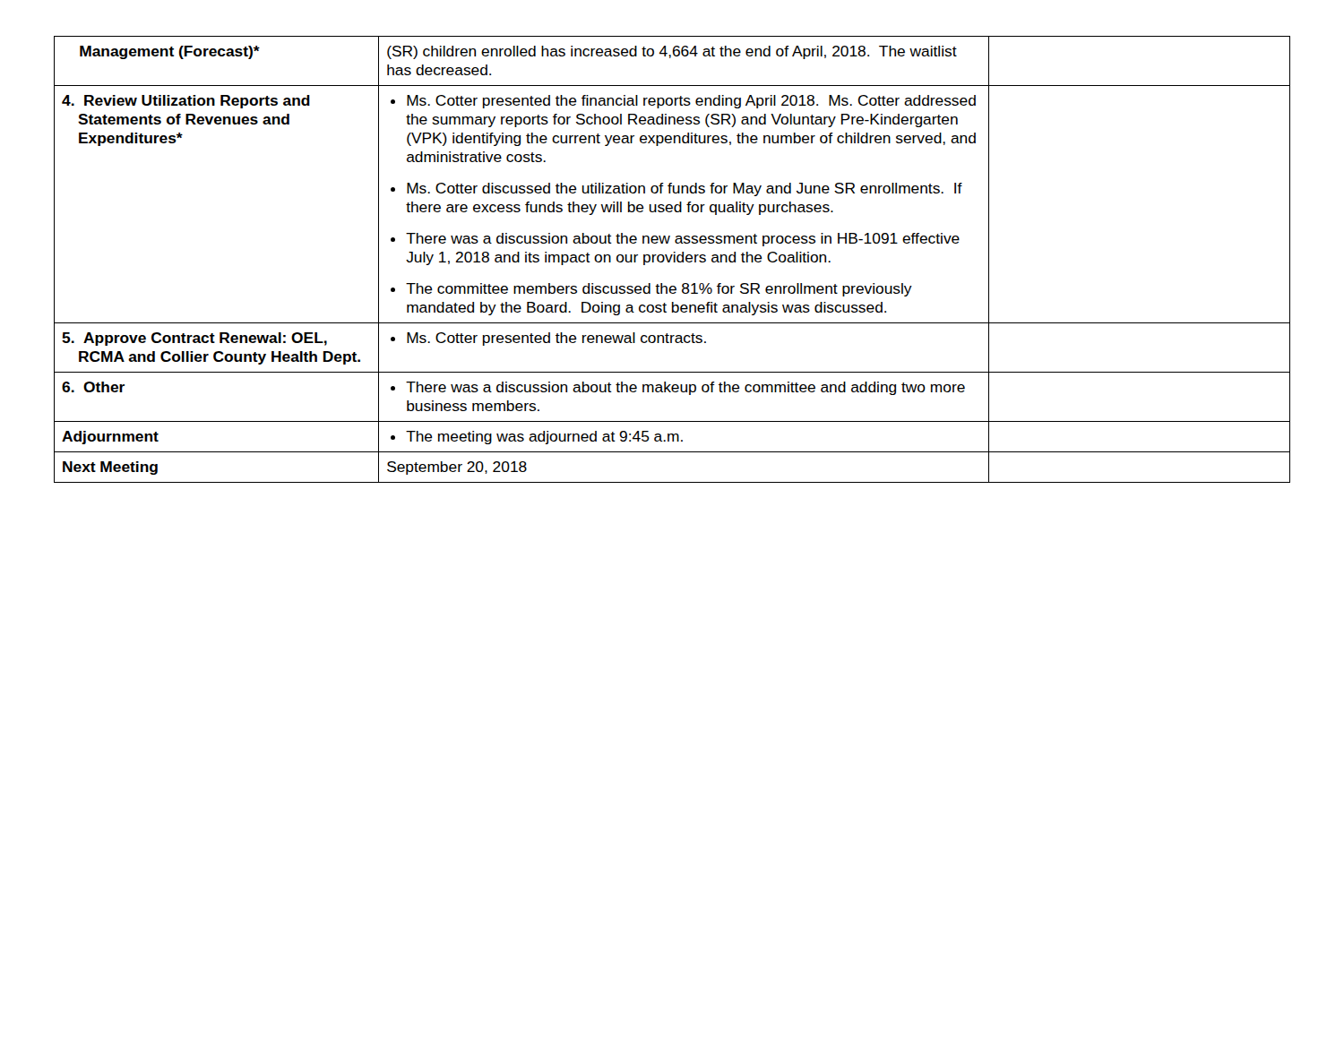| Management (Forecast)* | (SR) children enrolled has increased to 4,664 at the end of April, 2018. The waitlist has decreased. | |
| 4. Review Utilization Reports and Statements of Revenues and Expenditures* | Ms. Cotter presented the financial reports ending April 2018. Ms. Cotter addressed the summary reports for School Readiness (SR) and Voluntary Pre-Kindergarten (VPK) identifying the current year expenditures, the number of children served, and administrative costs. Ms. Cotter discussed the utilization of funds for May and June SR enrollments. If there are excess funds they will be used for quality purchases. There was a discussion about the new assessment process in HB-1091 effective July 1, 2018 and its impact on our providers and the Coalition. The committee members discussed the 81% for SR enrollment previously mandated by the Board. Doing a cost benefit analysis was discussed. | |
| 5. Approve Contract Renewal: OEL, RCMA and Collier County Health Dept. | Ms. Cotter presented the renewal contracts. | |
| 6. Other | There was a discussion about the makeup of the committee and adding two more business members. | |
| Adjournment | The meeting was adjourned at 9:45 a.m. | |
| Next Meeting | September 20, 2018 | |